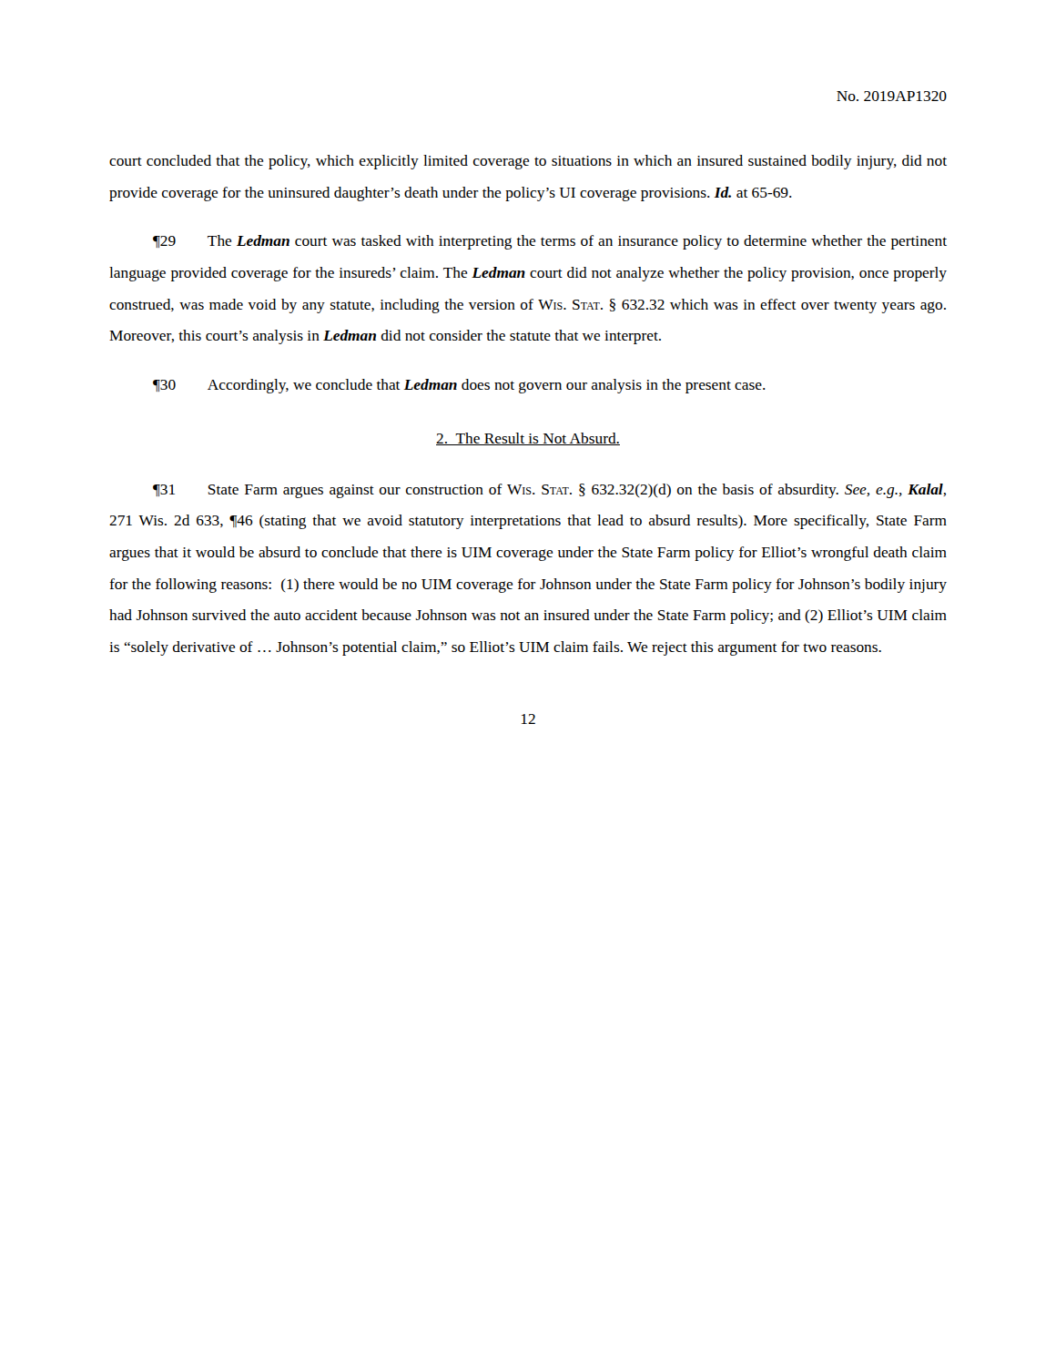No. 2019AP1320
court concluded that the policy, which explicitly limited coverage to situations in which an insured sustained bodily injury, did not provide coverage for the uninsured daughter’s death under the policy’s UI coverage provisions. Id. at 65-69.
¶29  The Ledman court was tasked with interpreting the terms of an insurance policy to determine whether the pertinent language provided coverage for the insureds’ claim. The Ledman court did not analyze whether the policy provision, once properly construed, was made void by any statute, including the version of Wis. Stat. § 632.32 which was in effect over twenty years ago. Moreover, this court’s analysis in Ledman did not consider the statute that we interpret.
¶30  Accordingly, we conclude that Ledman does not govern our analysis in the present case.
2. The Result is Not Absurd.
¶31  State Farm argues against our construction of Wis. Stat. § 632.32(2)(d) on the basis of absurdity. See, e.g., Kalal, 271 Wis. 2d 633, ¶46 (stating that we avoid statutory interpretations that lead to absurd results). More specifically, State Farm argues that it would be absurd to conclude that there is UIM coverage under the State Farm policy for Elliot’s wrongful death claim for the following reasons: (1) there would be no UIM coverage for Johnson under the State Farm policy for Johnson’s bodily injury had Johnson survived the auto accident because Johnson was not an insured under the State Farm policy; and (2) Elliot’s UIM claim is “solely derivative of … Johnson’s potential claim,” so Elliot’s UIM claim fails. We reject this argument for two reasons.
12